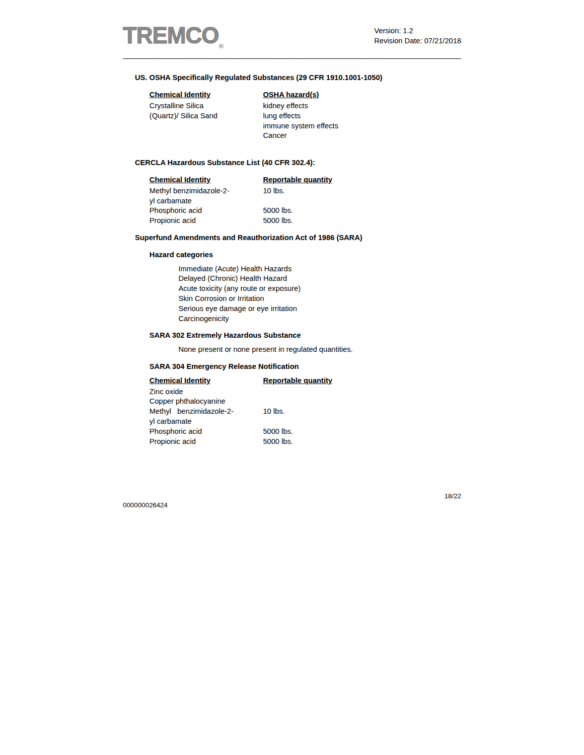TREMCO®
Version: 1.2
Revision Date: 07/21/2018
US. OSHA Specifically Regulated Substances (29 CFR 1910.1001-1050)
| Chemical Identity | OSHA hazard(s) |
| --- | --- |
| Crystalline Silica | kidney effects |
| (Quartz)/ Silica Sand | lung effects |
| | immune system effects |
| | Cancer |
CERCLA Hazardous Substance List (40 CFR 302.4):
| Chemical Identity | Reportable quantity |
| --- | --- |
| Methyl benzimidazole-2- | 10 lbs. |
| yl carbamate | |
| Phosphoric acid | 5000 lbs. |
| Propionic acid | 5000 lbs. |
Superfund Amendments and Reauthorization Act of 1986 (SARA)
Hazard categories
Immediate (Acute) Health Hazards
Delayed (Chronic) Health Hazard
Acute toxicity (any route or exposure)
Skin Corrosion or Irritation
Serious eye damage or eye irritation
Carcinogenicity
SARA 302 Extremely Hazardous Substance
None present or none present in regulated quantities.
SARA 304 Emergency Release Notification
| Chemical Identity | Reportable quantity |
| --- | --- |
| Zinc oxide | |
| Copper phthalocyanine | |
| Methyl benzimidazole-2- | 10 lbs. |
| yl carbamate | |
| Phosphoric acid | 5000 lbs. |
| Propionic acid | 5000 lbs. |
18/22
000000026424